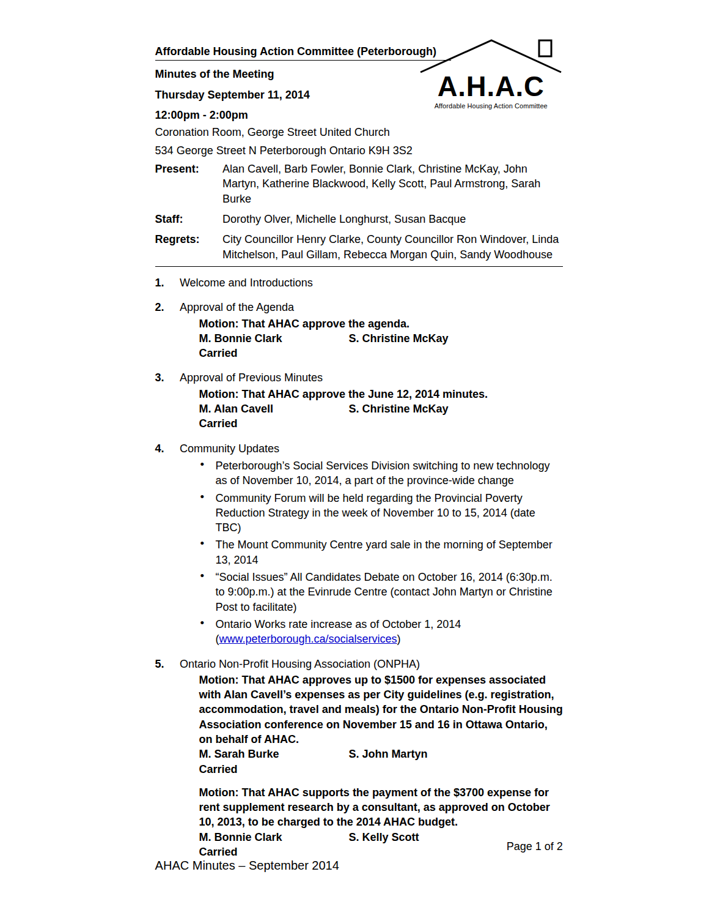A.H.A.C
Affordable Housing Action Committee
Affordable Housing Action Committee (Peterborough)
Minutes of the Meeting
Thursday September 11, 2014
12:00pm - 2:00pm
Coronation Room, George Street United Church
534 George Street N Peterborough Ontario K9H 3S2
| Present: | Alan Cavell, Barb Fowler, Bonnie Clark, Christine McKay, John Martyn, Katherine Blackwood, Kelly Scott, Paul Armstrong, Sarah Burke |
| Staff: | Dorothy Olver, Michelle Longhurst, Susan Bacque |
| Regrets: | City Councillor Henry Clarke, County Councillor Ron Windover, Linda Mitchelson, Paul Gillam, Rebecca Morgan Quin, Sandy Woodhouse |
Welcome and Introductions
Approval of the Agenda
Motion: That AHAC approve the agenda.
M. Bonnie Clark S. Christine McKay
Carried
Approval of Previous Minutes
Motion: That AHAC approve the June 12, 2014 minutes.
M. Alan Cavell S. Christine McKay
Carried
Community Updates
Peterborough’s Social Services Division switching to new technology as of November 10, 2014, a part of the province-wide change
Community Forum will be held regarding the Provincial Poverty Reduction Strategy in the week of November 10 to 15, 2014 (date TBC)
The Mount Community Centre yard sale in the morning of September 13, 2014
“Social Issues” All Candidates Debate on October 16, 2014 (6:30p.m. to 9:00p.m.) at the Evinrude Centre (contact John Martyn or Christine Post to facilitate)
Ontario Works rate increase as of October 1, 2014 (www.peterborough.ca/socialservices)
Ontario Non-Profit Housing Association (ONPHA)
Motion: That AHAC approves up to $1500 for expenses associated with Alan Cavell’s expenses as per City guidelines (e.g. registration, accommodation, travel and meals) for the Ontario Non-Profit Housing Association conference on November 15 and 16 in Ottawa Ontario, on behalf of AHAC.
M. Sarah Burke S. John Martyn
Carried
Motion: That AHAC supports the payment of the $3700 expense for rent supplement research by a consultant, as approved on October 10, 2013, to be charged to the 2014 AHAC budget.
M. Bonnie Clark S. Kelly Scott
Carried
Page 1 of 2
AHAC Minutes – September 2014